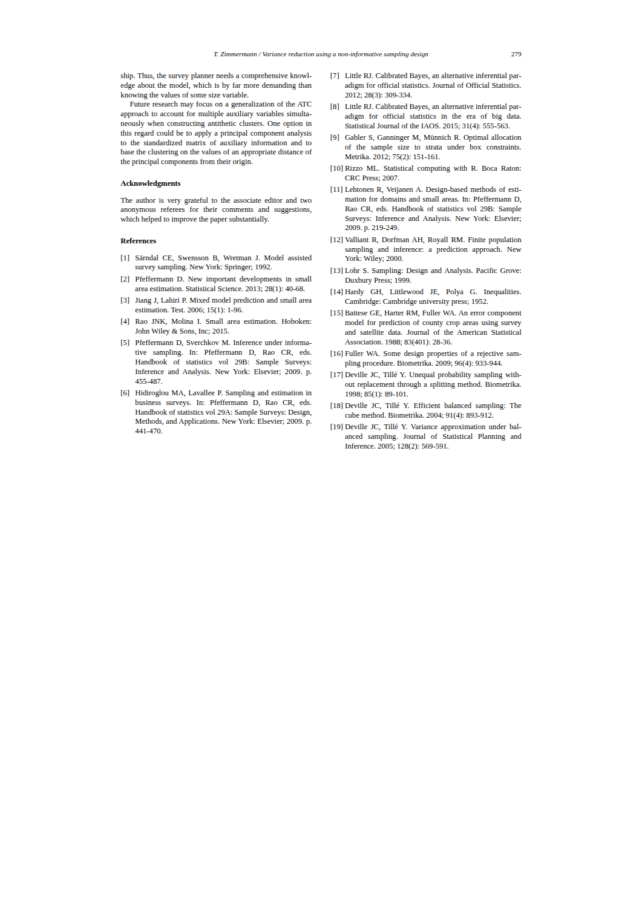T. Zimmermann / Variance reduction using a non-informative sampling design 279
ship. Thus, the survey planner needs a comprehensive knowledge about the model, which is by far more demanding than knowing the values of some size variable.
Future research may focus on a generalization of the ATC approach to account for multiple auxiliary variables simultaneously when constructing antithetic clusters. One option in this regard could be to apply a principal component analysis to the standardized matrix of auxiliary information and to base the clustering on the values of an appropriate distance of the principal components from their origin.
Acknowledgments
The author is very grateful to the associate editor and two anonymous referees for their comments and suggestions, which helped to improve the paper substantially.
References
Särndal CE, Swensson B, Wretman J. Model assisted survey sampling. New York: Springer; 1992.
Pfeffermann D. New important developments in small area estimation. Statistical Science. 2013; 28(1): 40-68.
Jiang J, Lahiri P. Mixed model prediction and small area estimation. Test. 2006; 15(1): 1-96.
Rao JNK, Molina I. Small area estimation. Hoboken: John Wiley & Sons, Inc; 2015.
Pfeffermann D, Sverchkov M. Inference under informative sampling. In: Pfeffermann D, Rao CR, eds. Handbook of statistics vol 29B: Sample Surveys: Inference and Analysis. New York: Elsevier; 2009. p. 455-487.
Hidiroglou MA, Lavallee P. Sampling and estimation in business surveys. In: Pfeffermann D, Rao CR, eds. Handbook of statistics vol 29A: Sample Surveys: Design, Methods, and Applications. New York: Elsevier; 2009. p. 441-470.
Little RJ. Calibrated Bayes, an alternative inferential paradigm for official statistics. Journal of Official Statistics. 2012; 28(3): 309-334.
Little RJ. Calibrated Bayes, an alternative inferential paradigm for official statistics in the era of big data. Statistical Journal of the IAOS. 2015; 31(4): 555-563.
Gabler S, Ganninger M, Münnich R. Optimal allocation of the sample size to strata under box constraints. Metrika. 2012; 75(2): 151-161.
Rizzo ML. Statistical computing with R. Boca Raton: CRC Press; 2007.
Lehtonen R, Veijanen A. Design-based methods of estimation for domains and small areas. In: Pfeffermann D, Rao CR, eds. Handbook of statistics vol 29B: Sample Surveys: Inference and Analysis. New York: Elsevier; 2009. p. 219-249.
Valliant R, Dorfman AH, Royall RM. Finite population sampling and inference: a prediction approach. New York: Wiley; 2000.
Lohr S. Sampling: Design and Analysis. Pacific Grove: Duxbury Press; 1999.
Hardy GH, Littlewood JE, Polya G. Inequalities. Cambridge: Cambridge university press; 1952.
Battese GE, Harter RM, Fuller WA. An error component model for prediction of county crop areas using survey and satellite data. Journal of the American Statistical Association. 1988; 83(401): 28-36.
Fuller WA. Some design properties of a rejective sampling procedure. Biometrika. 2009; 96(4): 933-944.
Deville JC, Tillé Y. Unequal probability sampling without replacement through a splitting method. Biometrika. 1998; 85(1): 89-101.
Deville JC, Tillé Y. Efficient balanced sampling: The cube method. Biometrika. 2004; 91(4): 893-912.
Deville JC, Tillé Y. Variance approximation under balanced sampling. Journal of Statistical Planning and Inference. 2005; 128(2): 569-591.